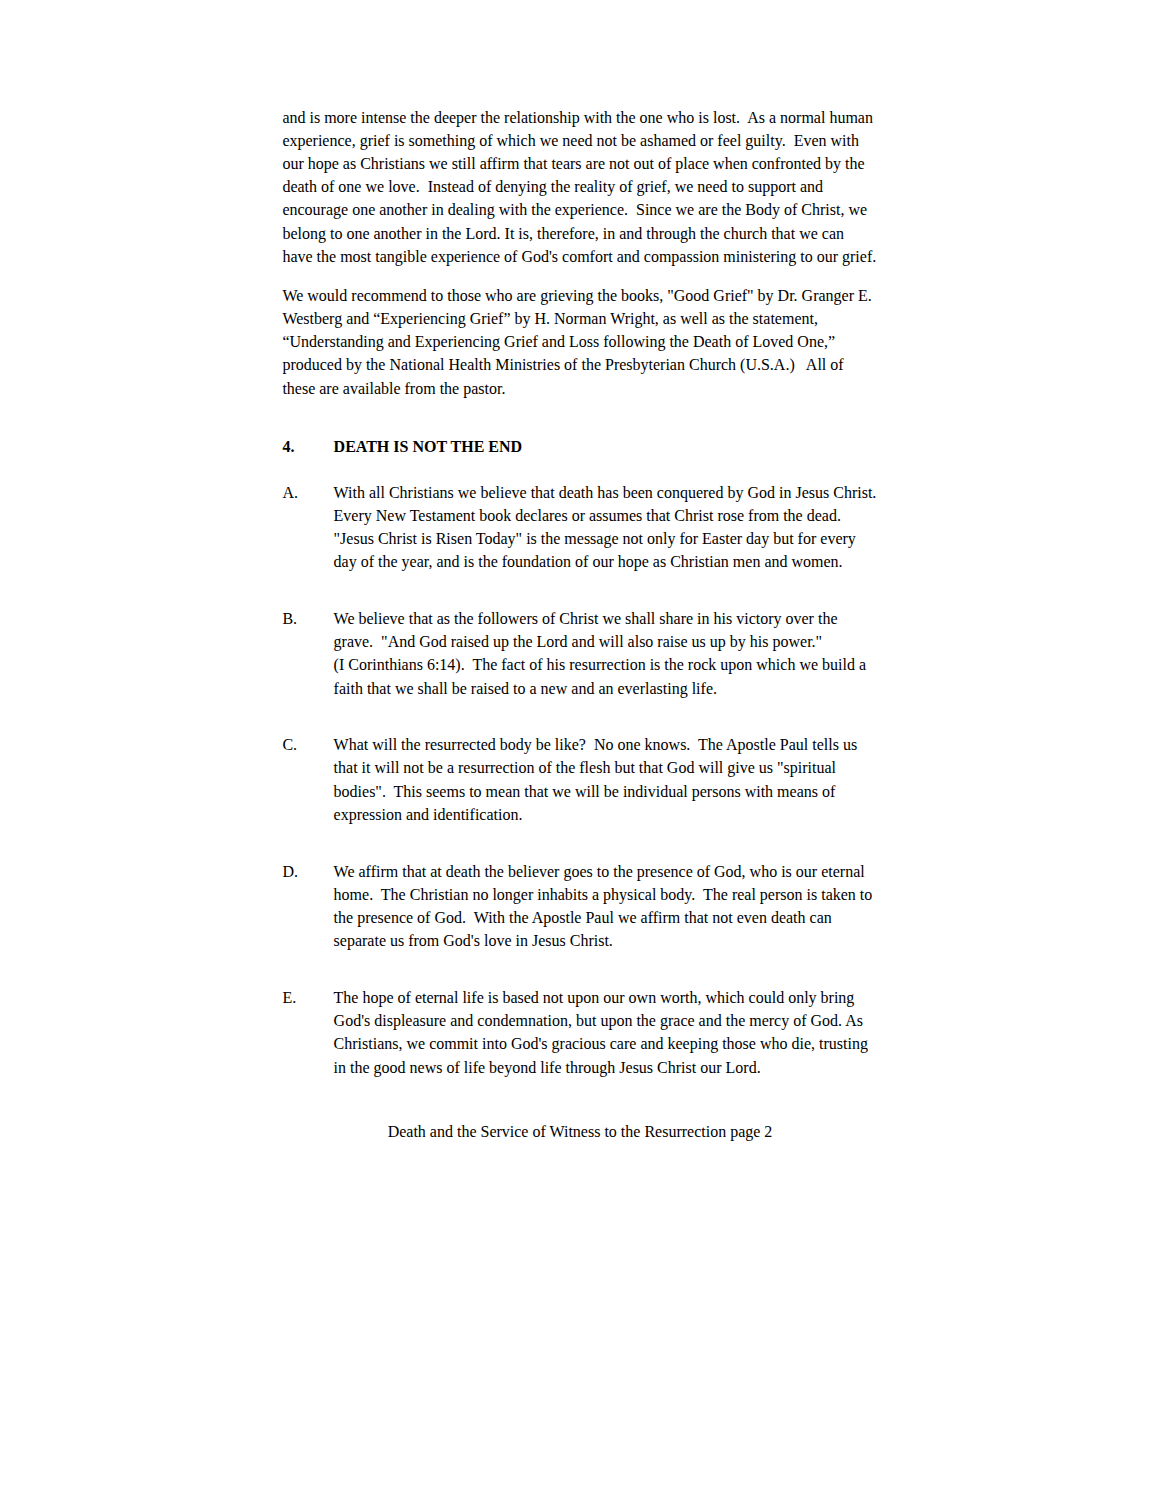and is more intense the deeper the relationship with the one who is lost. As a normal human experience, grief is something of which we need not be ashamed or feel guilty. Even with our hope as Christians we still affirm that tears are not out of place when confronted by the death of one we love. Instead of denying the reality of grief, we need to support and encourage one another in dealing with the experience. Since we are the Body of Christ, we belong to one another in the Lord. It is, therefore, in and through the church that we can have the most tangible experience of God's comfort and compassion ministering to our grief.
We would recommend to those who are grieving the books, "Good Grief" by Dr. Granger E. Westberg and “Experiencing Grief” by H. Norman Wright, as well as the statement, “Understanding and Experiencing Grief and Loss following the Death of Loved One,” produced by the National Health Ministries of the Presbyterian Church (U.S.A.) All of these are available from the pastor.
4. DEATH IS NOT THE END
A. With all Christians we believe that death has been conquered by God in Jesus Christ. Every New Testament book declares or assumes that Christ rose from the dead. "Jesus Christ is Risen Today" is the message not only for Easter day but for every day of the year, and is the foundation of our hope as Christian men and women.
B. We believe that as the followers of Christ we shall share in his victory over the grave. "And God raised up the Lord and will also raise us up by his power."
(I Corinthians 6:14). The fact of his resurrection is the rock upon which we build a faith that we shall be raised to a new and an everlasting life.
C. What will the resurrected body be like? No one knows. The Apostle Paul tells us that it will not be a resurrection of the flesh but that God will give us "spiritual bodies". This seems to mean that we will be individual persons with means of expression and identification.
D. We affirm that at death the believer goes to the presence of God, who is our eternal home. The Christian no longer inhabits a physical body. The real person is taken to the presence of God. With the Apostle Paul we affirm that not even death can separate us from God's love in Jesus Christ.
E. The hope of eternal life is based not upon our own worth, which could only bring God's displeasure and condemnation, but upon the grace and the mercy of God. As Christians, we commit into God's gracious care and keeping those who die, trusting in the good news of life beyond life through Jesus Christ our Lord.
Death and the Service of Witness to the Resurrection page 2